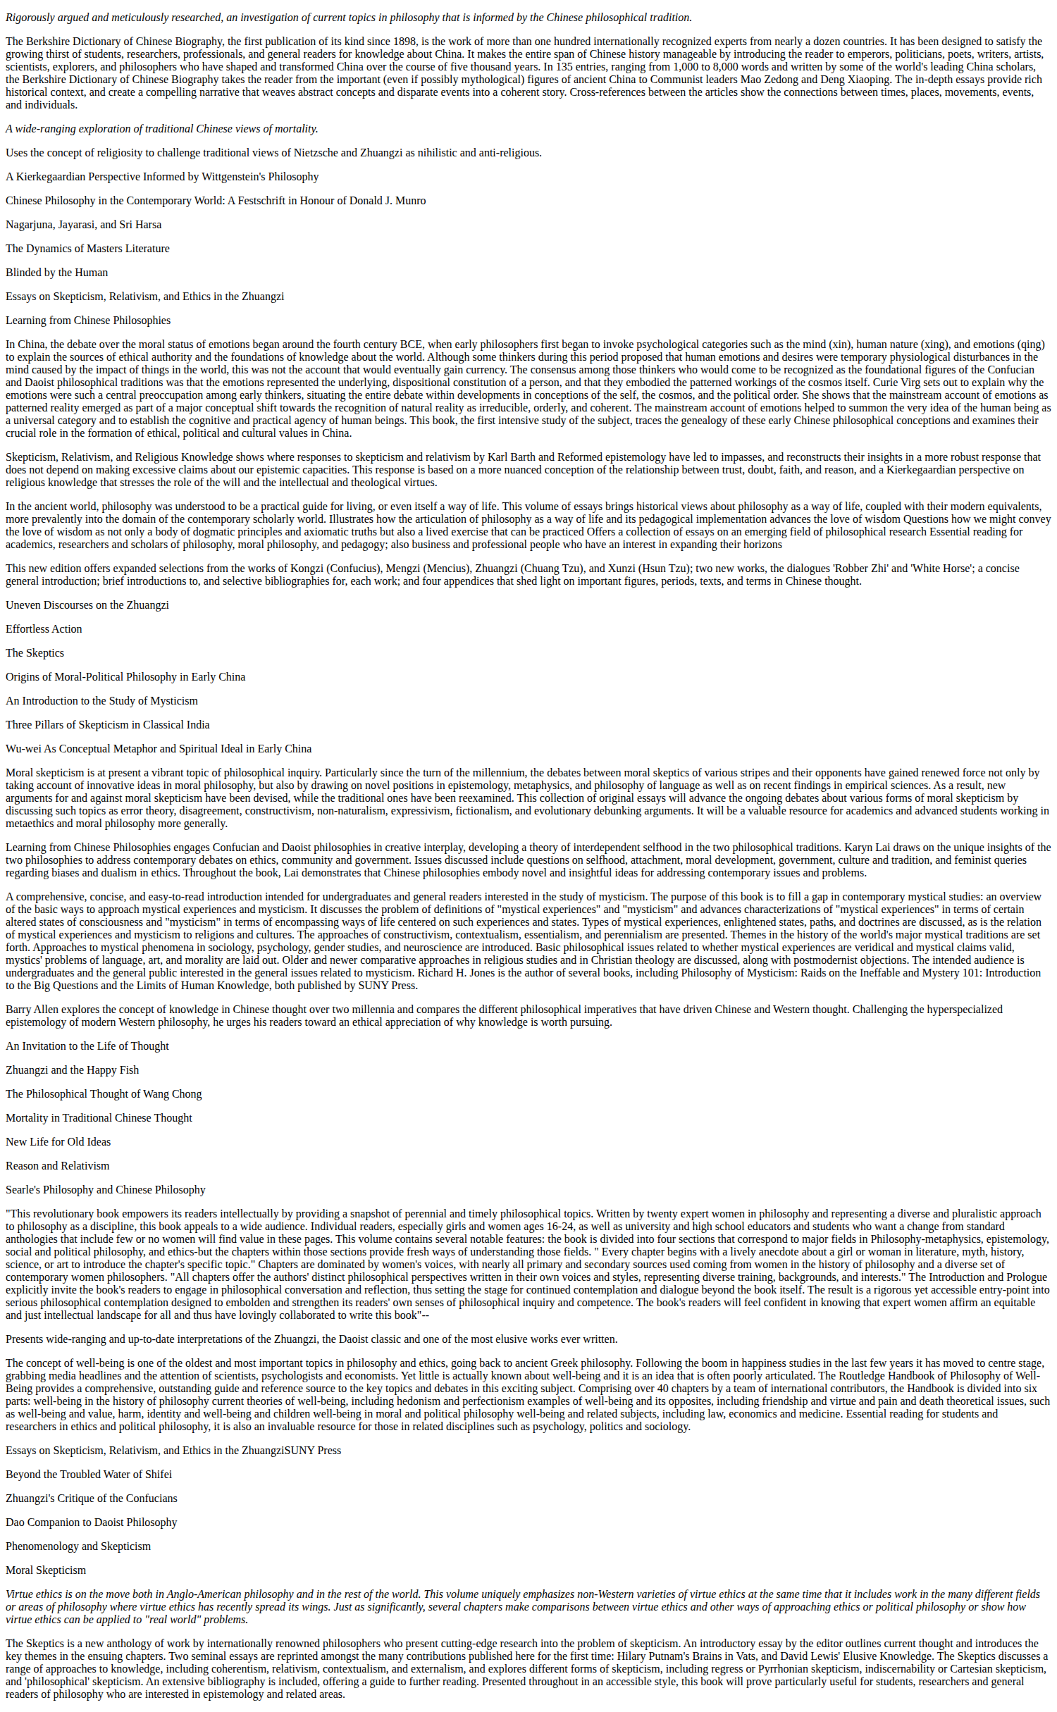Rigorously argued and meticulously researched, an investigation of current topics in philosophy that is informed by the Chinese philosophical tradition.
The Berkshire Dictionary of Chinese Biography, the first publication of its kind since 1898, is the work of more than one hundred internationally recognized experts from nearly a dozen countries. It has been designed to satisfy the growing thirst of students, researchers, professionals, and general readers for knowledge about China. It makes the entire span of Chinese history manageable by introducing the reader to emperors, politicians, poets, writers, artists, scientists, explorers, and philosophers who have shaped and transformed China over the course of five thousand years. In 135 entries, ranging from 1,000 to 8,000 words and written by some of the world's leading China scholars, the Berkshire Dictionary of Chinese Biography takes the reader from the important (even if possibly mythological) figures of ancient China to Communist leaders Mao Zedong and Deng Xiaoping. The in-depth essays provide rich historical context, and create a compelling narrative that weaves abstract concepts and disparate events into a coherent story. Cross-references between the articles show the connections between times, places, movements, events, and individuals.
A wide-ranging exploration of traditional Chinese views of mortality.
Uses the concept of religiosity to challenge traditional views of Nietzsche and Zhuangzi as nihilistic and anti-religious.
A Kierkegaardian Perspective Informed by Wittgenstein's Philosophy
Chinese Philosophy in the Contemporary World: A Festschrift in Honour of Donald J. Munro
Nagarjuna, Jayarasi, and Sri Harsa
The Dynamics of Masters Literature
Blinded by the Human
Essays on Skepticism, Relativism, and Ethics in the Zhuangzi
Learning from Chinese Philosophies
In China, the debate over the moral status of emotions began around the fourth century BCE, when early philosophers first began to invoke psychological categories such as the mind (xin), human nature (xing), and emotions (qing) to explain the sources of ethical authority and the foundations of knowledge about the world. Although some thinkers during this period proposed that human emotions and desires were temporary physiological disturbances in the mind caused by the impact of things in the world, this was not the account that would eventually gain currency. The consensus among those thinkers who would come to be recognized as the foundational figures of the Confucian and Daoist philosophical traditions was that the emotions represented the underlying, dispositional constitution of a person, and that they embodied the patterned workings of the cosmos itself. Curie Virg sets out to explain why the emotions were such a central preoccupation among early thinkers, situating the entire debate within developments in conceptions of the self, the cosmos, and the political order. She shows that the mainstream account of emotions as patterned reality emerged as part of a major conceptual shift towards the recognition of natural reality as irreducible, orderly, and coherent. The mainstream account of emotions helped to summon the very idea of the human being as a universal category and to establish the cognitive and practical agency of human beings. This book, the first intensive study of the subject, traces the genealogy of these early Chinese philosophical conceptions and examines their crucial role in the formation of ethical, political and cultural values in China.
Skepticism, Relativism, and Religious Knowledge shows where responses to skepticism and relativism by Karl Barth and Reformed epistemology have led to impasses, and reconstructs their insights in a more robust response that does not depend on making excessive claims about our epistemic capacities. This response is based on a more nuanced conception of the relationship between trust, doubt, faith, and reason, and a Kierkegaardian perspective on religious knowledge that stresses the role of the will and the intellectual and theological virtues.
In the ancient world, philosophy was understood to be a practical guide for living, or even itself a way of life. This volume of essays brings historical views about philosophy as a way of life, coupled with their modern equivalents, more prevalently into the domain of the contemporary scholarly world. Illustrates how the articulation of philosophy as a way of life and its pedagogical implementation advances the love of wisdom Questions how we might convey the love of wisdom as not only a body of dogmatic principles and axiomatic truths but also a lived exercise that can be practiced Offers a collection of essays on an emerging field of philosophical research Essential reading for academics, researchers and scholars of philosophy, moral philosophy, and pedagogy; also business and professional people who have an interest in expanding their horizons
This new edition offers expanded selections from the works of Kongzi (Confucius), Mengzi (Mencius), Zhuangzi (Chuang Tzu), and Xunzi (Hsun Tzu); two new works, the dialogues 'Robber Zhi' and 'White Horse'; a concise general introduction; brief introductions to, and selective bibliographies for, each work; and four appendices that shed light on important figures, periods, texts, and terms in Chinese thought.
Uneven Discourses on the Zhuangzi
Effortless Action
The Skeptics
Origins of Moral-Political Philosophy in Early China
An Introduction to the Study of Mysticism
Three Pillars of Skepticism in Classical India
Wu-wei As Conceptual Metaphor and Spiritual Ideal in Early China
Moral skepticism is at present a vibrant topic of philosophical inquiry. Particularly since the turn of the millennium, the debates between moral skeptics of various stripes and their opponents have gained renewed force not only by taking account of innovative ideas in moral philosophy, but also by drawing on novel positions in epistemology, metaphysics, and philosophy of language as well as on recent findings in empirical sciences. As a result, new arguments for and against moral skepticism have been devised, while the traditional ones have been reexamined. This collection of original essays will advance the ongoing debates about various forms of moral skepticism by discussing such topics as error theory, disagreement, constructivism, non-naturalism, expressivism, fictionalism, and evolutionary debunking arguments. It will be a valuable resource for academics and advanced students working in metaethics and moral philosophy more generally.
Learning from Chinese Philosophies engages Confucian and Daoist philosophies in creative interplay, developing a theory of interdependent selfhood in the two philosophical traditions. Karyn Lai draws on the unique insights of the two philosophies to address contemporary debates on ethics, community and government. Issues discussed include questions on selfhood, attachment, moral development, government, culture and tradition, and feminist queries regarding biases and dualism in ethics. Throughout the book, Lai demonstrates that Chinese philosophies embody novel and insightful ideas for addressing contemporary issues and problems.
A comprehensive, concise, and easy-to-read introduction intended for undergraduates and general readers interested in the study of mysticism. The purpose of this book is to fill a gap in contemporary mystical studies: an overview of the basic ways to approach mystical experiences and mysticism. It discusses the problem of definitions of "mystical experiences" and "mysticism" and advances characterizations of "mystical experiences" in terms of certain altered states of consciousness and "mysticism" in terms of encompassing ways of life centered on such experiences and states. Types of mystical experiences, enlightened states, paths, and doctrines are discussed, as is the relation of mystical experiences and mysticism to religions and cultures. The approaches of constructivism, contextualism, essentialism, and perennialism are presented. Themes in the history of the world's major mystical traditions are set forth. Approaches to mystical phenomena in sociology, psychology, gender studies, and neuroscience are introduced. Basic philosophical issues related to whether mystical experiences are veridical and mystical claims valid, mystics' problems of language, art, and morality are laid out. Older and newer comparative approaches in religious studies and in Christian theology are discussed, along with postmodernist objections. The intended audience is undergraduates and the general public interested in the general issues related to mysticism. Richard H. Jones is the author of several books, including Philosophy of Mysticism: Raids on the Ineffable and Mystery 101: Introduction to the Big Questions and the Limits of Human Knowledge, both published by SUNY Press.
Barry Allen explores the concept of knowledge in Chinese thought over two millennia and compares the different philosophical imperatives that have driven Chinese and Western thought. Challenging the hyperspecialized epistemology of modern Western philosophy, he urges his readers toward an ethical appreciation of why knowledge is worth pursuing.
An Invitation to the Life of Thought
Zhuangzi and the Happy Fish
The Philosophical Thought of Wang Chong
Mortality in Traditional Chinese Thought
New Life for Old Ideas
Reason and Relativism
Searle's Philosophy and Chinese Philosophy
"This revolutionary book empowers its readers intellectually by providing a snapshot of perennial and timely philosophical topics. Written by twenty expert women in philosophy and representing a diverse and pluralistic approach to philosophy as a discipline, this book appeals to a wide audience. Individual readers, especially girls and women ages 16-24, as well as university and high school educators and students who want a change from standard anthologies that include few or no women will find value in these pages. This volume contains several notable features: the book is divided into four sections that correspond to major fields in Philosophy-metaphysics, epistemology, social and political philosophy, and ethics-but the chapters within those sections provide fresh ways of understanding those fields. " Every chapter begins with a lively anecdote about a girl or woman in literature, myth, history, science, or art to introduce the chapter's specific topic." Chapters are dominated by women's voices, with nearly all primary and secondary sources used coming from women in the history of philosophy and a diverse set of contemporary women philosophers. "All chapters offer the authors' distinct philosophical perspectives written in their own voices and styles, representing diverse training, backgrounds, and interests." The Introduction and Prologue explicitly invite the book's readers to engage in philosophical conversation and reflection, thus setting the stage for continued contemplation and dialogue beyond the book itself. The result is a rigorous yet accessible entry-point into serious philosophical contemplation designed to embolden and strengthen its readers' own senses of philosophical inquiry and competence. The book's readers will feel confident in knowing that expert women affirm an equitable and just intellectual landscape for all and thus have lovingly collaborated to write this book"--
Presents wide-ranging and up-to-date interpretations of the Zhuangzi, the Daoist classic and one of the most elusive works ever written.
The concept of well-being is one of the oldest and most important topics in philosophy and ethics, going back to ancient Greek philosophy. Following the boom in happiness studies in the last few years it has moved to centre stage, grabbing media headlines and the attention of scientists, psychologists and economists. Yet little is actually known about well-being and it is an idea that is often poorly articulated. The Routledge Handbook of Philosophy of Well-Being provides a comprehensive, outstanding guide and reference source to the key topics and debates in this exciting subject. Comprising over 40 chapters by a team of international contributors, the Handbook is divided into six parts: well-being in the history of philosophy current theories of well-being, including hedonism and perfectionism examples of well-being and its opposites, including friendship and virtue and pain and death theoretical issues, such as well-being and value, harm, identity and well-being and children well-being in moral and political philosophy well-being and related subjects, including law, economics and medicine. Essential reading for students and researchers in ethics and political philosophy, it is also an invaluable resource for those in related disciplines such as psychology, politics and sociology.
Essays on Skepticism, Relativism, and Ethics in the ZhuangziSUNY Press
Beyond the Troubled Water of Shifei
Zhuangzi's Critique of the Confucians
Dao Companion to Daoist Philosophy
Phenomenology and Skepticism
Moral Skepticism
Virtue ethics is on the move both in Anglo-American philosophy and in the rest of the world. This volume uniquely emphasizes non-Western varieties of virtue ethics at the same time that it includes work in the many different fields or areas of philosophy where virtue ethics has recently spread its wings. Just as significantly, several chapters make comparisons between virtue ethics and other ways of approaching ethics or political philosophy or show how virtue ethics can be applied to "real world" problems.
The Skeptics is a new anthology of work by internationally renowned philosophers who present cutting-edge research into the problem of skepticism. An introductory essay by the editor outlines current thought and introduces the key themes in the ensuing chapters. Two seminal essays are reprinted amongst the many contributions published here for the first time: Hilary Putnam's Brains in Vats, and David Lewis' Elusive Knowledge. The Skeptics discusses a range of approaches to knowledge, including coherentism, relativism, contextualism, and externalism, and explores different forms of skepticism, including regress or Pyrrhonian skepticism, indiscernability or Cartesian skepticism, and 'philosophical' skepticism. An extensive bibliography is included, offering a guide to further reading. Presented throughout in an accessible style, this book will prove particularly useful for students, researchers and general readers of philosophy who are interested in epistemology and related areas.